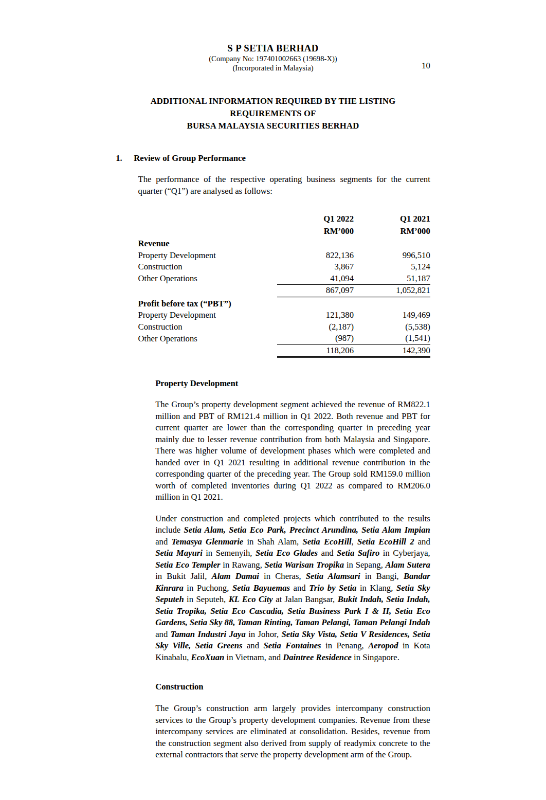S P SETIA BERHAD
(Company No: 197401002663 (19698-X))
(Incorporated in Malaysia)
10
ADDITIONAL INFORMATION REQUIRED BY THE LISTING REQUIREMENTS OF
BURSA MALAYSIA SECURITIES BERHAD
1.
Review of Group Performance
The performance of the respective operating business segments for the current quarter (“Q1”) are analysed as follows:
| | Q1 2022 | Q1 2021 |
| --- | --- | --- |
| | RM’000 | RM’000 |
| Revenue | | |
| Property Development | 822,136 | 996,510 |
| Construction | 3,867 | 5,124 |
| Other Operations | 41,094 | 51,187 |
| | 867,097 | 1,052,821 |
| Profit before tax (“PBT”) | | |
| Property Development | 121,380 | 149,469 |
| Construction | (2,187) | (5,538) |
| Other Operations | (987) | (1,541) |
| | 118,206 | 142,390 |
Property Development
The Group’s property development segment achieved the revenue of RM822.1 million and PBT of RM121.4 million in Q1 2022. Both revenue and PBT for current quarter are lower than the corresponding quarter in preceding year mainly due to lesser revenue contribution from both Malaysia and Singapore. There was higher volume of development phases which were completed and handed over in Q1 2021 resulting in additional revenue contribution in the corresponding quarter of the preceding year. The Group sold RM159.0 million worth of completed inventories during Q1 2022 as compared to RM206.0 million in Q1 2021.
Under construction and completed projects which contributed to the results include Setia Alam, Setia Eco Park, Precinct Arundina, Setia Alam Impian and Temasya Glenmarie in Shah Alam, Setia EcoHill, Setia EcoHill 2 and Setia Mayuri in Semenyih, Setia Eco Glades and Setia Safiro in Cyberjaya, Setia Eco Templer in Rawang, Setia Warisan Tropika in Sepang, Alam Sutera in Bukit Jalil, Alam Damai in Cheras, Setia Alamsari in Bangi, Bandar Kinrara in Puchong, Setia Bayuemas and Trio by Setia in Klang, Setia Sky Seputeh in Seputeh, KL Eco City at Jalan Bangsar, Bukit Indah, Setia Indah, Setia Tropika, Setia Eco Cascadia, Setia Business Park I & II, Setia Eco Gardens, Setia Sky 88, Taman Rinting, Taman Pelangi, Taman Pelangi Indah and Taman Industri Jaya in Johor, Setia Sky Vista, Setia V Residences, Setia Sky Ville, Setia Greens and Setia Fontaines in Penang, Aeropod in Kota Kinabalu, EcoXuan in Vietnam, and Daintree Residence in Singapore.
Construction
The Group’s construction arm largely provides intercompany construction services to the Group’s property development companies. Revenue from these intercompany services are eliminated at consolidation. Besides, revenue from the construction segment also derived from supply of readymix concrete to the external contractors that serve the property development arm of the Group.